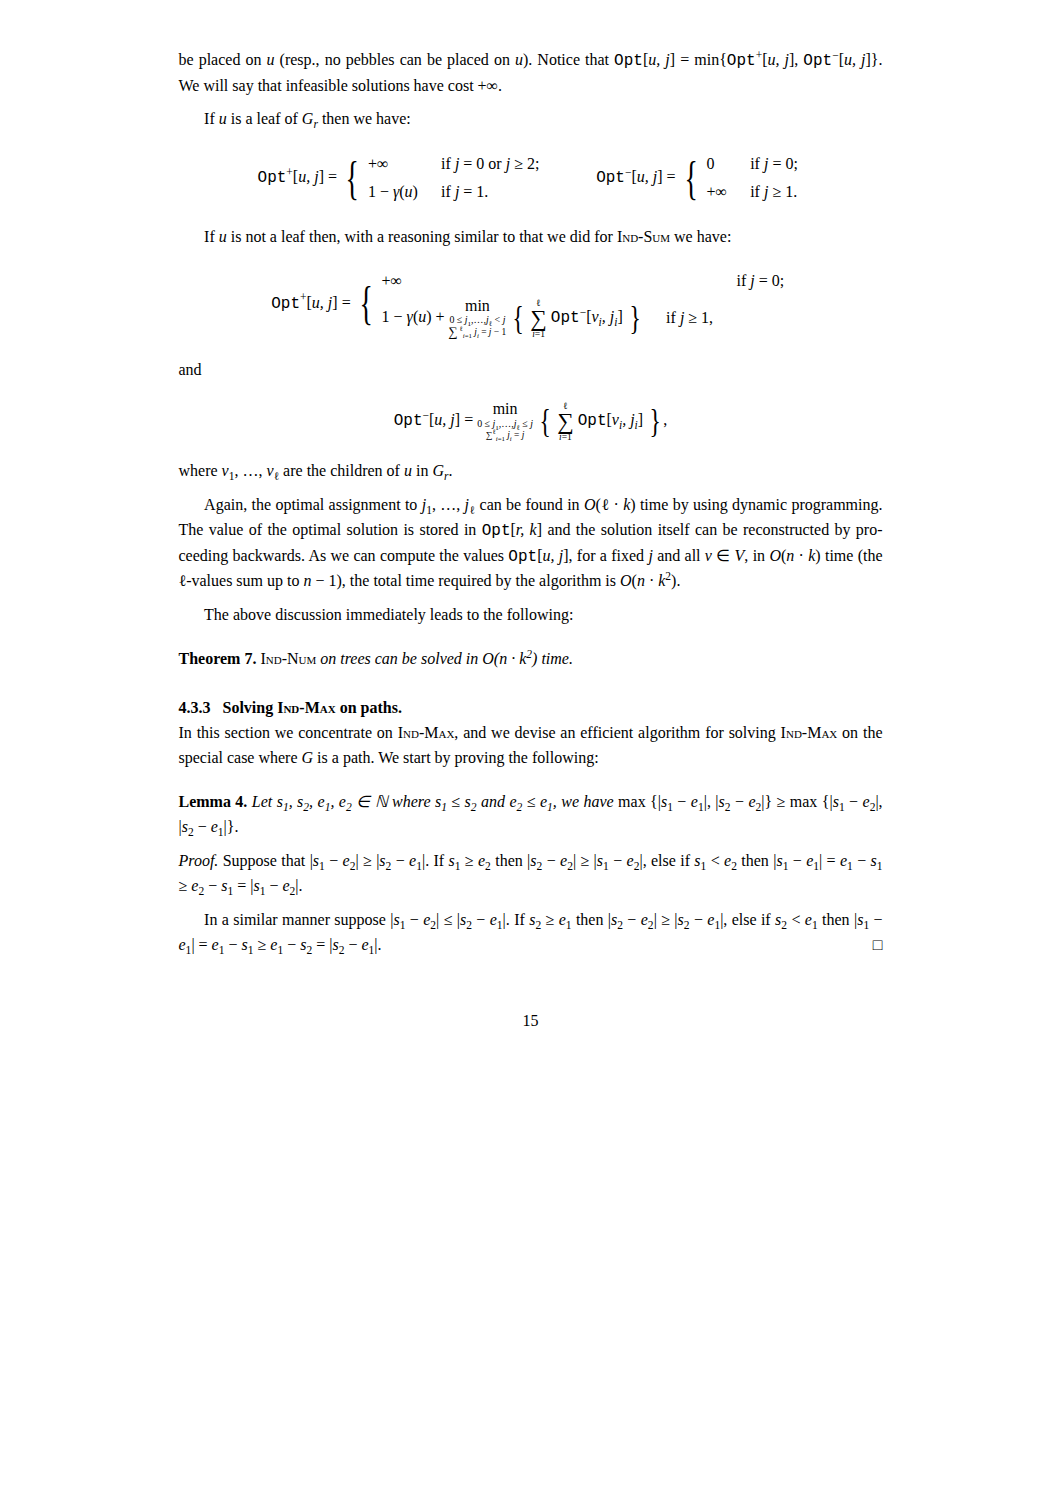be placed on u (resp., no pebbles can be placed on u). Notice that Opt[u, j] = min{Opt+[u, j], Opt−[u, j]}. We will say that infeasible solutions have cost +∞.
If u is a leaf of Gr then we have:
Opt+[u, j] = {
| +∞ | if j = 0 or j ≥ 2; |
| 1 − γ ( u ) | if j = 1. |
Opt−[u, j] = {
| 0 | if j = 0; |
| +∞ | if j ≥ 1. |
If u is not a leaf then, with a reasoning similar to that we did for Ind-Sum we have:
Opt+[u, j] = {
| +∞ | if j = 0; |
| 1 − γ ( u ) + min 0 ≤ j 1 ,…, j ℓ < j ∑ ℓ i =1 j i = j − 1 { ℓ ∑ i =1 Opt − [ v i , j i ] } | if j ≥ 1, |
and
Opt−[u, j] = min 0 ≤ j1,…,jℓ ≤ j ∑ℓi=1 ji = j { ℓ∑i=1 Opt[vi, ji] },
where v1, …, vℓ are the children of u in Gr.
Again, the optimal assignment to j1, …, jℓ can be found in O(ℓ · k) time by using dynamic programming. The value of the optimal solution is stored in Opt[r, k] and the solution itself can be reconstructed by proceeding backwards. As we can compute the values Opt[u, j], for a fixed j and all v ∈ V, in O(n · k) time (the ℓ-values sum up to n − 1), the total time required by the algorithm is O(n · k2).
The above discussion immediately leads to the following:
Theorem 7. Ind-Num on trees can be solved in O(n · k2) time.
4.3.3 Solving Ind-Max on paths.
In this section we concentrate on Ind-Max, and we devise an efficient algorithm for solving Ind-Max on the special case where G is a path. We start by proving the following:
Lemma 4. Let s1, s2, e1, e2 ∈ ℕ where s1 ≤ s2 and e2 ≤ e1, we have max {|s1 − e1|, |s2 − e2|} ≥ max {|s1 − e2|, |s2 − e1|}.
Proof. Suppose that |s1 − e2| ≥ |s2 − e1|. If s1 ≥ e2 then |s2 − e2| ≥ |s1 − e2|, else if s1 < e2 then |s1 − e1| = e1 − s1 ≥ e2 − s1 = |s1 − e2|.
In a similar manner suppose |s1 − e2| ≤ |s2 − e1|. If s2 ≥ e1 then |s2 − e2| ≥ |s2 − e1|, else if s2 < e1 then |s1 − e1| = e1 − s1 ≥ e1 − s2 = |s2 − e1|.□
15